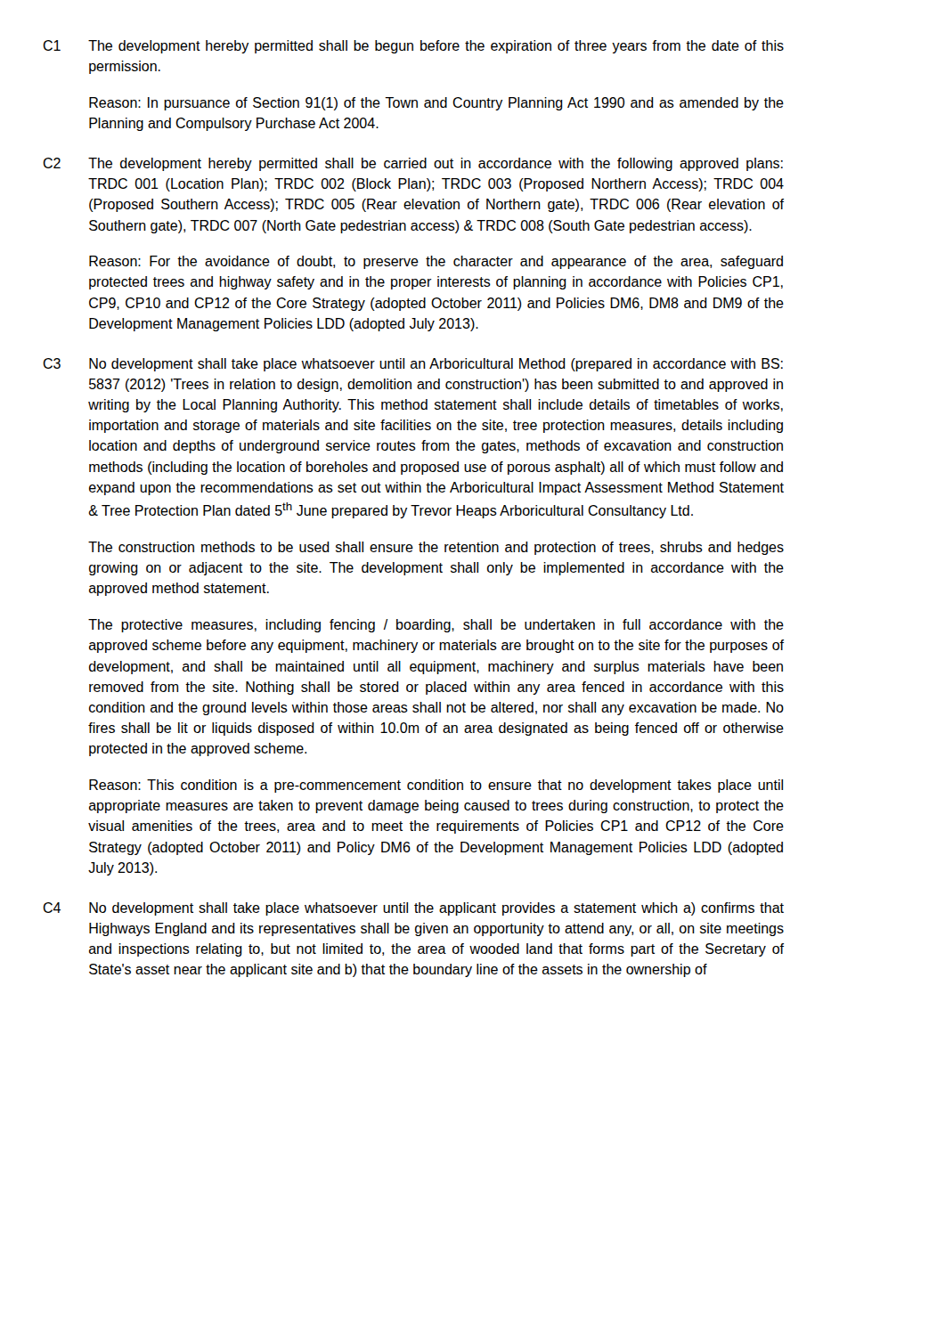C1
The development hereby permitted shall be begun before the expiration of three years from the date of this permission.
Reason: In pursuance of Section 91(1) of the Town and Country Planning Act 1990 and as amended by the Planning and Compulsory Purchase Act 2004.
C2
The development hereby permitted shall be carried out in accordance with the following approved plans: TRDC 001 (Location Plan); TRDC 002 (Block Plan); TRDC 003 (Proposed Northern Access); TRDC 004 (Proposed Southern Access); TRDC 005 (Rear elevation of Northern gate), TRDC 006 (Rear elevation of Southern gate), TRDC 007 (North Gate pedestrian access) & TRDC 008 (South Gate pedestrian access).
Reason: For the avoidance of doubt, to preserve the character and appearance of the area, safeguard protected trees and highway safety and in the proper interests of planning in accordance with Policies CP1, CP9, CP10 and CP12 of the Core Strategy (adopted October 2011) and Policies DM6, DM8 and DM9 of the Development Management Policies LDD (adopted July 2013).
C3
No development shall take place whatsoever until an Arboricultural Method (prepared in accordance with BS: 5837 (2012) 'Trees in relation to design, demolition and construction') has been submitted to and approved in writing by the Local Planning Authority. This method statement shall include details of timetables of works, importation and storage of materials and site facilities on the site, tree protection measures, details including location and depths of underground service routes from the gates, methods of excavation and construction methods (including the location of boreholes and proposed use of porous asphalt) all of which must follow and expand upon the recommendations as set out within the Arboricultural Impact Assessment Method Statement & Tree Protection Plan dated 5th June prepared by Trevor Heaps Arboricultural Consultancy Ltd.
The construction methods to be used shall ensure the retention and protection of trees, shrubs and hedges growing on or adjacent to the site. The development shall only be implemented in accordance with the approved method statement.
The protective measures, including fencing / boarding, shall be undertaken in full accordance with the approved scheme before any equipment, machinery or materials are brought on to the site for the purposes of development, and shall be maintained until all equipment, machinery and surplus materials have been removed from the site. Nothing shall be stored or placed within any area fenced in accordance with this condition and the ground levels within those areas shall not be altered, nor shall any excavation be made. No fires shall be lit or liquids disposed of within 10.0m of an area designated as being fenced off or otherwise protected in the approved scheme.
Reason: This condition is a pre-commencement condition to ensure that no development takes place until appropriate measures are taken to prevent damage being caused to trees during construction, to protect the visual amenities of the trees, area and to meet the requirements of Policies CP1 and CP12 of the Core Strategy (adopted October 2011) and Policy DM6 of the Development Management Policies LDD (adopted July 2013).
C4
No development shall take place whatsoever until the applicant provides a statement which a) confirms that Highways England and its representatives shall be given an opportunity to attend any, or all, on site meetings and inspections relating to, but not limited to, the area of wooded land that forms part of the Secretary of State's asset near the applicant site and b) that the boundary line of the assets in the ownership of